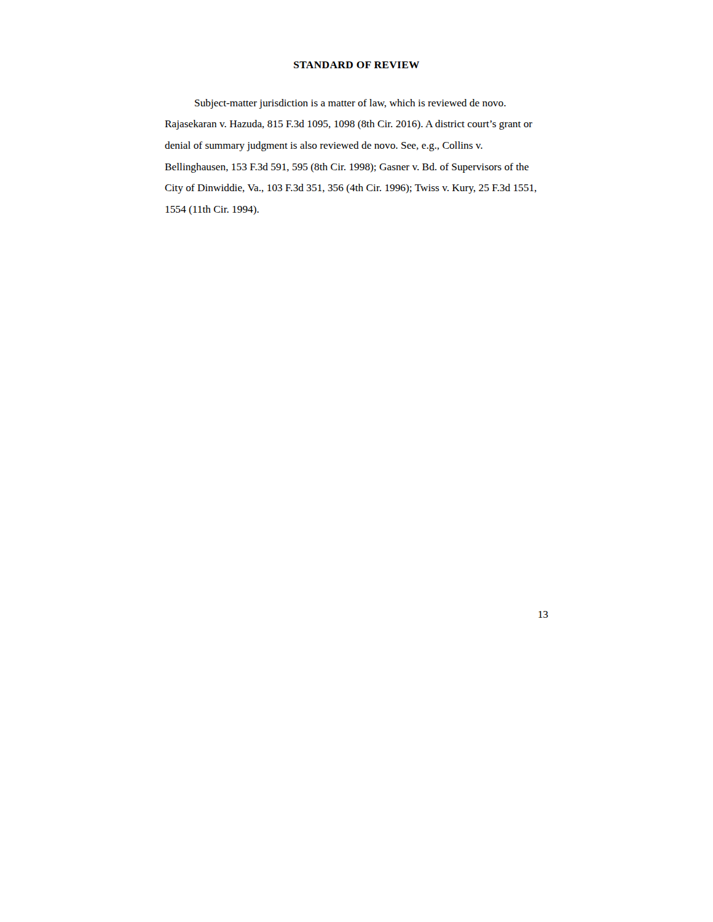STANDARD OF REVIEW
Subject-matter jurisdiction is a matter of law, which is reviewed de novo. Rajasekaran v. Hazuda, 815 F.3d 1095, 1098 (8th Cir. 2016). A district court’s grant or denial of summary judgment is also reviewed de novo. See, e.g., Collins v. Bellinghausen, 153 F.3d 591, 595 (8th Cir. 1998); Gasner v. Bd. of Supervisors of the City of Dinwiddie, Va., 103 F.3d 351, 356 (4th Cir. 1996); Twiss v. Kury, 25 F.3d 1551, 1554 (11th Cir. 1994).
13